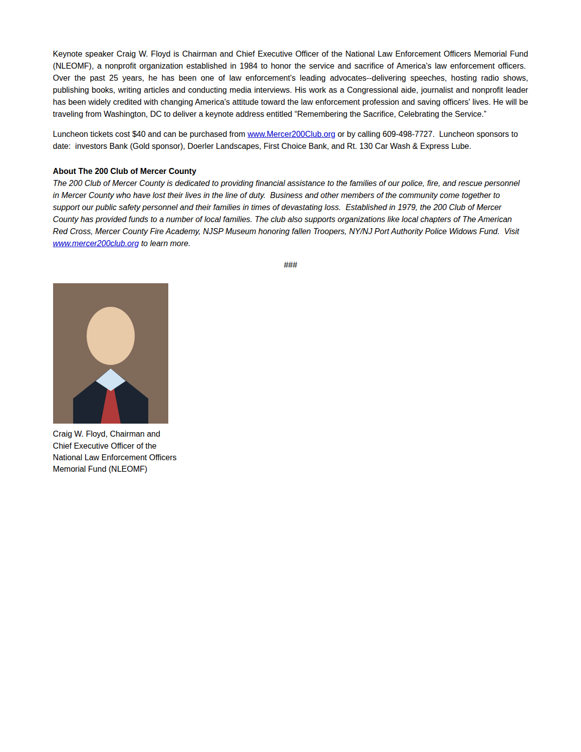Keynote speaker Craig W. Floyd is Chairman and Chief Executive Officer of the National Law Enforcement Officers Memorial Fund (NLEOMF), a nonprofit organization established in 1984 to honor the service and sacrifice of America's law enforcement officers. Over the past 25 years, he has been one of law enforcement's leading advocates--delivering speeches, hosting radio shows, publishing books, writing articles and conducting media interviews. His work as a Congressional aide, journalist and nonprofit leader has been widely credited with changing America's attitude toward the law enforcement profession and saving officers' lives. He will be traveling from Washington, DC to deliver a keynote address entitled “Remembering the Sacrifice, Celebrating the Service.”
Luncheon tickets cost $40 and can be purchased from www.Mercer200Club.org or by calling 609-498-7727. Luncheon sponsors to date: investors Bank (Gold sponsor), Doerler Landscapes, First Choice Bank, and Rt. 130 Car Wash & Express Lube.
About The 200 Club of Mercer County
The 200 Club of Mercer County is dedicated to providing financial assistance to the families of our police, fire, and rescue personnel in Mercer County who have lost their lives in the line of duty. Business and other members of the community come together to support our public safety personnel and their families in times of devastating loss. Established in 1979, the 200 Club of Mercer County has provided funds to a number of local families. The club also supports organizations like local chapters of The American Red Cross, Mercer County Fire Academy, NJSP Museum honoring fallen Troopers, NY/NJ Port Authority Police Widows Fund. Visit www.mercer200club.org to learn more.
###
Craig W. Floyd, Chairman and
Chief Executive Officer of the
National Law Enforcement Officers
Memorial Fund (NLEOMF)